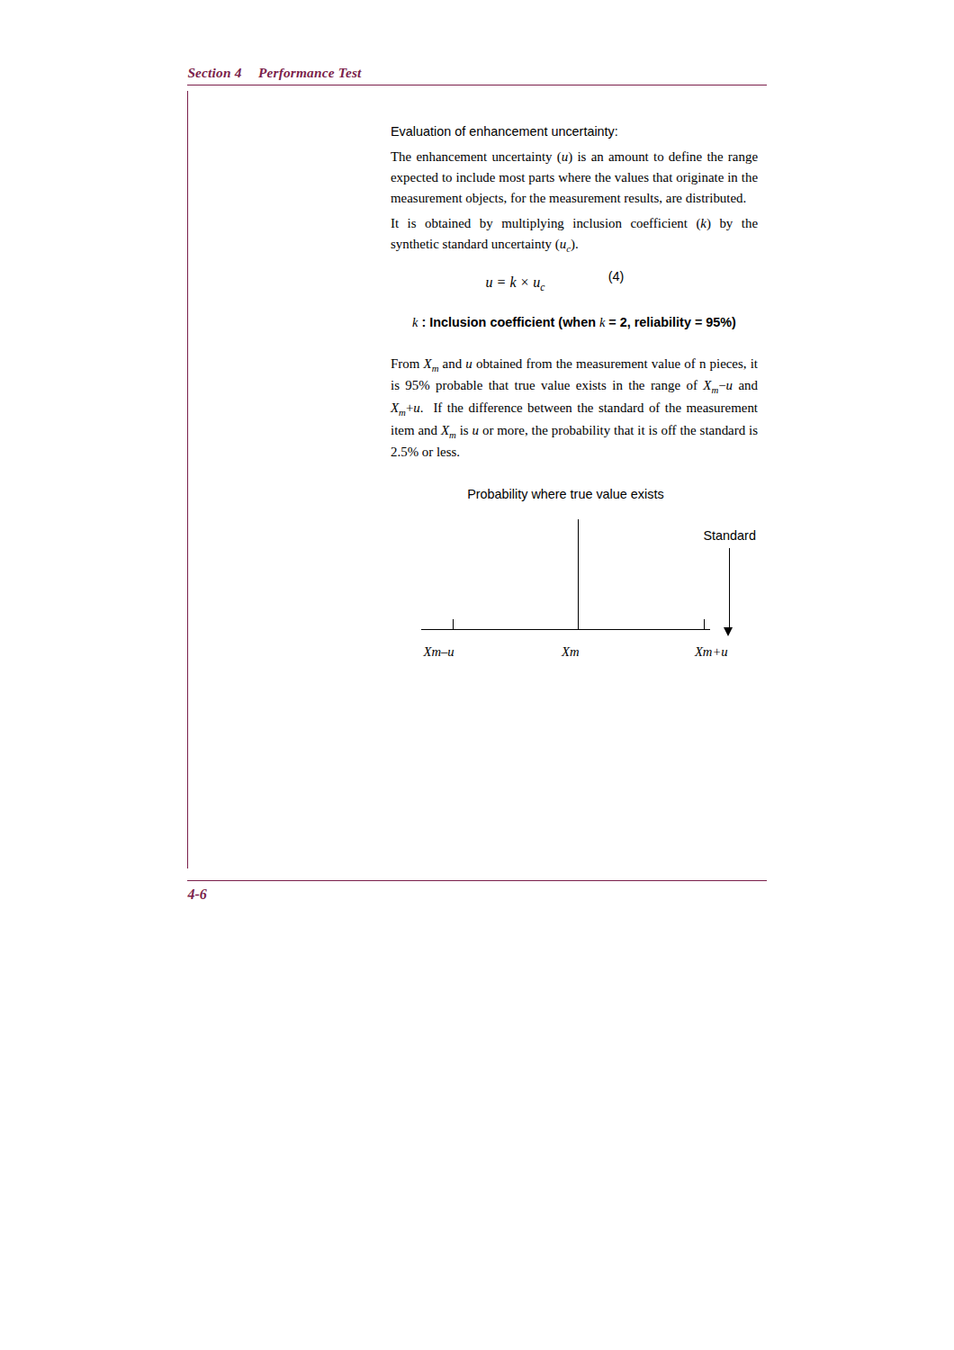Section 4 Performance Test
Evaluation of enhancement uncertainty:
The enhancement uncertainty (u) is an amount to define the range expected to include most parts where the values that originate in the measurement objects, for the measurement results, are distributed.
It is obtained by multiplying inclusion coefficient (k) by the synthetic standard uncertainty (uc).
(4)
u = k × uc
k : Inclusion coefficient (when k = 2, reliability = 95%)
From Xm and u obtained from the measurement value of n pieces, it is 95% probable that true value exists in the range of Xm−u and Xm+u. If the difference between the standard of the measurement item and Xm is u or more, the probability that it is off the standard is 2.5% or less.
Probability where true value exists
Standard
Xm–u
Xm
Xm+u
4-6